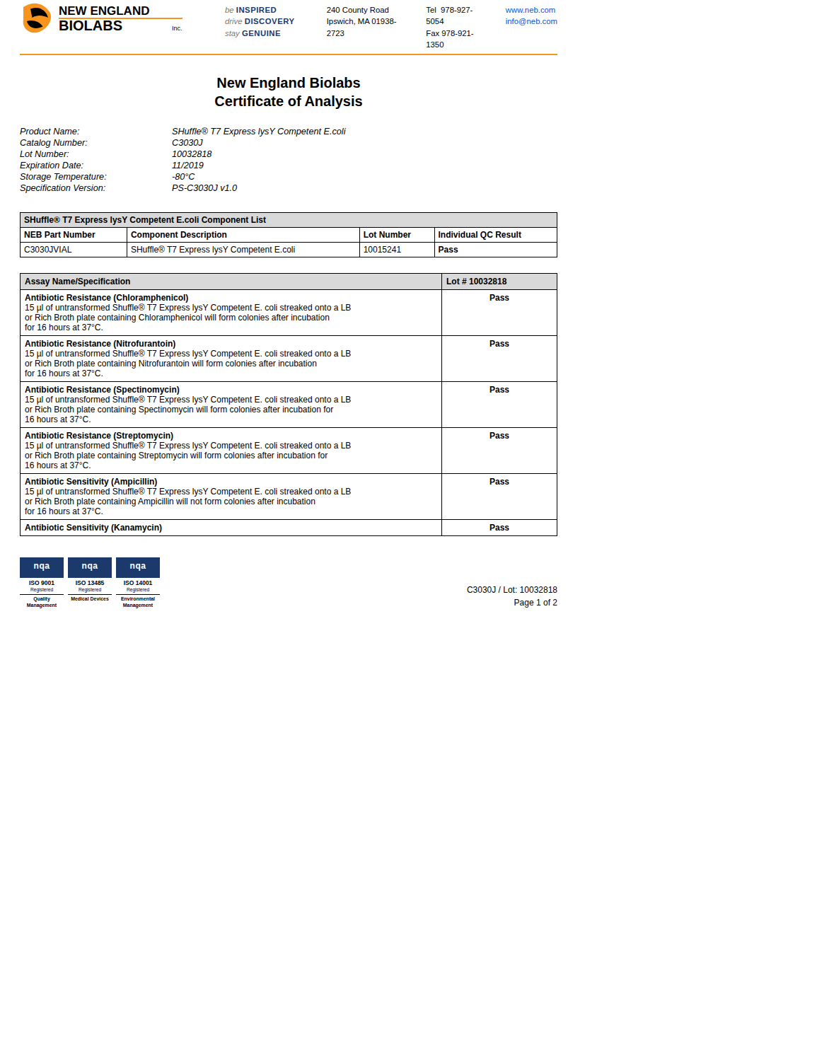be INSPIRED
drive DISCOVERY
stay GENUINE
240 County Road
Ipswich, MA 01938-2723
Tel 978-927-5054
Fax 978-921-1350
www.neb.com
info@neb.com
New England Biolabs Certificate of Analysis
| Product Name: | SHuffle® T7 Express lysY Competent E.coli |
| Catalog Number: | C3030J |
| Lot Number: | 10032818 |
| Expiration Date: | 11/2019 |
| Storage Temperature: | -80°C |
| Specification Version: | PS-C3030J v1.0 |
| SHuffle® T7 Express lysY Competent E.coli Component List |
| --- |
| NEB Part Number | Component Description | Lot Number | Individual QC Result |
| C3030JVIAL | SHuffle® T7 Express lysY Competent E.coli | 10015241 | Pass |
| Assay Name/Specification | Lot # 10032818 |
| --- | --- |
| Antibiotic Resistance (Chloramphenicol) 15 µl of untransformed Shuffle® T7 Express lysY Competent E. coli streaked onto a LB or Rich Broth plate containing Chloramphenicol will form colonies after incubation for 16 hours at 37°C. | Pass |
| Antibiotic Resistance (Nitrofurantoin) 15 µl of untransformed Shuffle® T7 Express lysY Competent E. coli streaked onto a LB or Rich Broth plate containing Nitrofurantoin will form colonies after incubation for 16 hours at 37°C. | Pass |
| Antibiotic Resistance (Spectinomycin) 15 µl of untransformed Shuffle® T7 Express lysY Competent E. coli streaked onto a LB or Rich Broth plate containing Spectinomycin will form colonies after incubation for 16 hours at 37°C. | Pass |
| Antibiotic Resistance (Streptomycin) 15 µl of untransformed Shuffle® T7 Express lysY Competent E. coli streaked onto a LB or Rich Broth plate containing Streptomycin will form colonies after incubation for 16 hours at 37°C. | Pass |
| Antibiotic Sensitivity (Ampicillin) 15 µl of untransformed Shuffle® T7 Express lysY Competent E. coli streaked onto a LB or Rich Broth plate containing Ampicillin will not form colonies after incubation for 16 hours at 37°C. | Pass |
| Antibiotic Sensitivity (Kanamycin) | Pass |
nqa
ISO 9001
Registered
Quality
Management
nqa
ISO 13485
Registered
Medical Devices
nqa
ISO 14001
Registered
Environmental
Management
C3030J / Lot: 10032818
Page 1 of 2